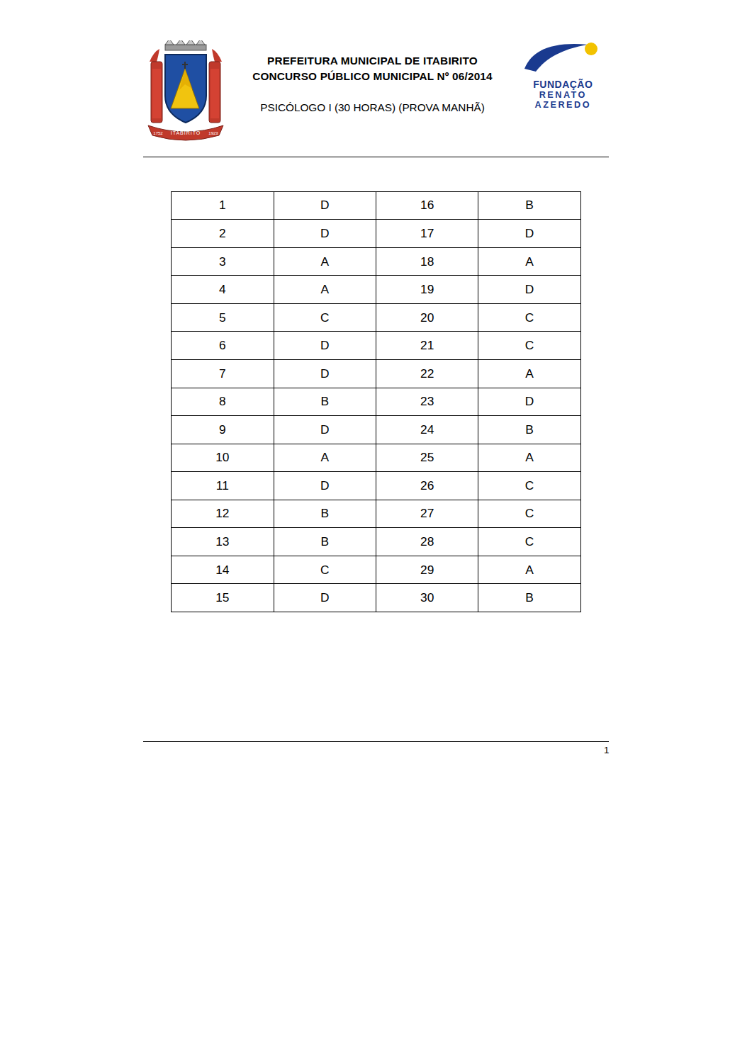ITABIRITO 1752 1923
PREFEITURA MUNICIPAL DE ITABIRITO
CONCURSO PÚBLICO MUNICIPAL Nº 06/2014
PSICÓLOGO I (30 HORAS) (PROVA MANHÃ)
FUNDAÇÃO
RENATO
AZEREDO
| 1 | D | 16 | B |
| 2 | D | 17 | D |
| 3 | A | 18 | A |
| 4 | A | 19 | D |
| 5 | C | 20 | C |
| 6 | D | 21 | C |
| 7 | D | 22 | A |
| 8 | B | 23 | D |
| 9 | D | 24 | B |
| 10 | A | 25 | A |
| 11 | D | 26 | C |
| 12 | B | 27 | C |
| 13 | B | 28 | C |
| 14 | C | 29 | A |
| 15 | D | 30 | B |
1